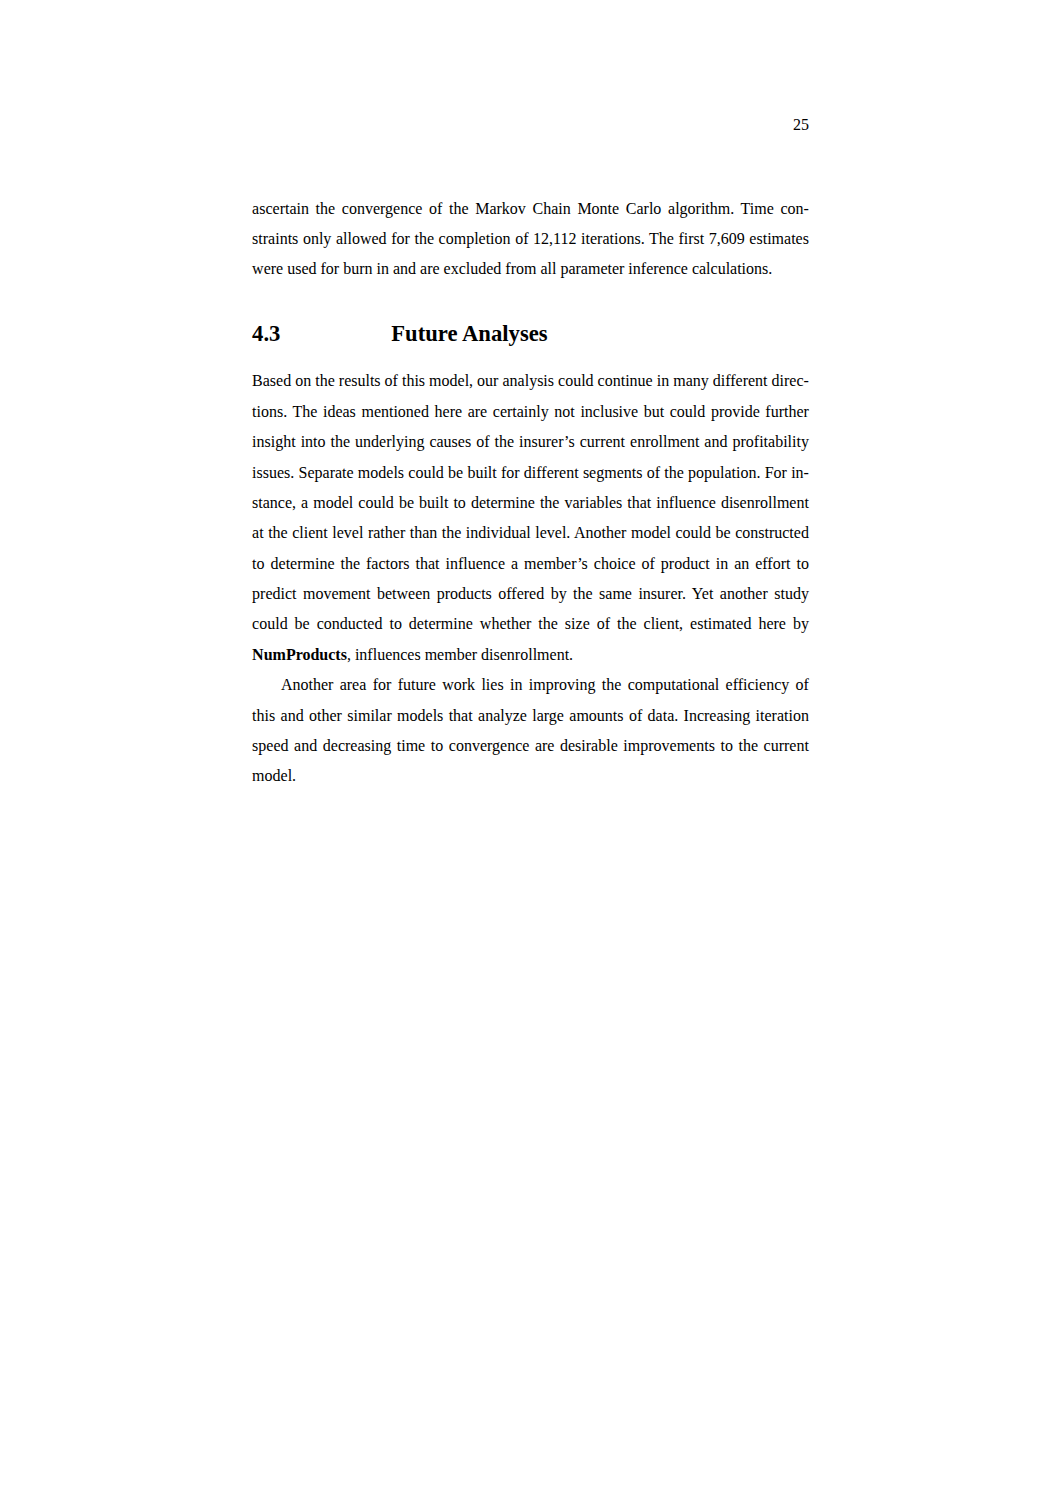25
ascertain the convergence of the Markov Chain Monte Carlo algorithm. Time constraints only allowed for the completion of 12,112 iterations. The first 7,609 estimates were used for burn in and are excluded from all parameter inference calculations.
4.3 Future Analyses
Based on the results of this model, our analysis could continue in many different directions. The ideas mentioned here are certainly not inclusive but could provide further insight into the underlying causes of the insurer’s current enrollment and profitability issues. Separate models could be built for different segments of the population. For instance, a model could be built to determine the variables that influence disenrollment at the client level rather than the individual level. Another model could be constructed to determine the factors that influence a member’s choice of product in an effort to predict movement between products offered by the same insurer. Yet another study could be conducted to determine whether the size of the client, estimated here by NumProducts, influences member disenrollment.
Another area for future work lies in improving the computational efficiency of this and other similar models that analyze large amounts of data. Increasing iteration speed and decreasing time to convergence are desirable improvements to the current model.